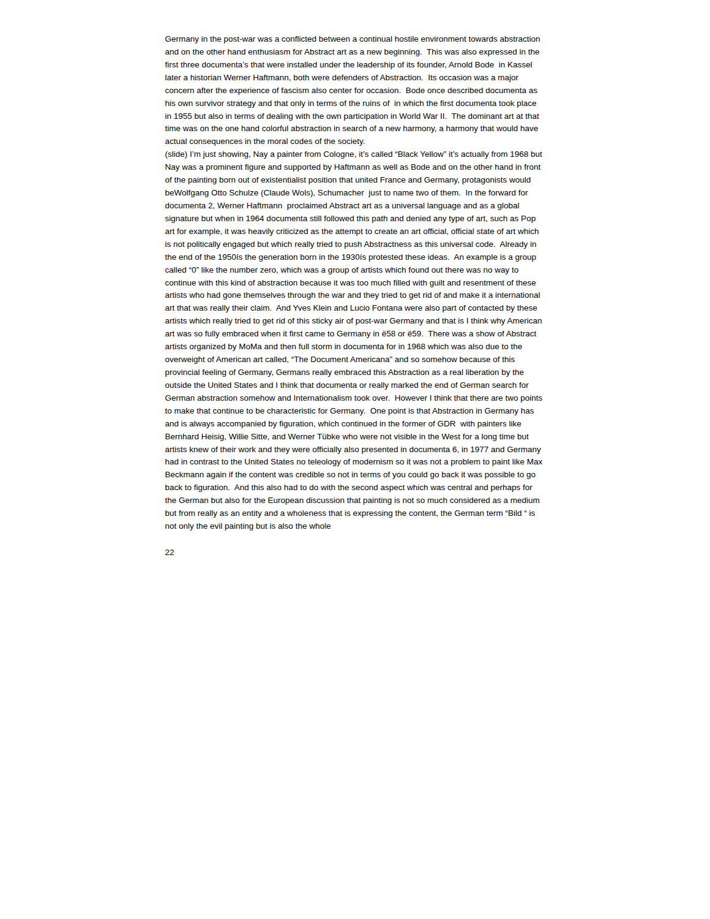Germany in the post-war was a conflicted between a continual hostile environment towards abstraction and on the other hand enthusiasm for Abstract art as a new beginning. This was also expressed in the first three documenta’s that were installed under the leadership of its founder, Arnold Bode in Kassel later a historian Werner Haftmann, both were defenders of Abstraction. Its occasion was a major concern after the experience of fascism also center for occasion. Bode once described documenta as his own survivor strategy and that only in terms of the ruins of in which the first documenta took place in 1955 but also in terms of dealing with the own participation in World War II. The dominant art at that time was on the one hand colorful abstraction in search of a new harmony, a harmony that would have actual consequences in the moral codes of the society.
(slide) I’m just showing, Nay a painter from Cologne, it’s called “Black Yellow” it’s actually from 1968 but Nay was a prominent figure and supported by Haftmann as well as Bode and on the other hand in front of the painting born out of existentialist position that united France and Germany, protagonists would beWolfgang Otto Schulze (Claude Wols), Schumacher just to name two of them. In the forward for documenta 2, Werner Haftmann proclaimed Abstract art as a universal language and as a global signature but when in 1964 documenta still followed this path and denied any type of art, such as Pop art for example, it was heavily criticized as the attempt to create an art official, official state of art which is not politically engaged but which really tried to push Abstractness as this universal code. Already in the end of the 1950ís the generation born in the 1930ís protested these ideas. An example is a group called “0” like the number zero, which was a group of artists which found out there was no way to continue with this kind of abstraction because it was too much filled with guilt and resentment of these artists who had gone themselves through the war and they tried to get rid of and make it a international art that was really their claim. And Yves Klein and Lucio Fontana were also part of contacted by these artists which really tried to get rid of this sticky air of post-war Germany and that is I think why American art was so fully embraced when it first came to Germany in ë58 or ë59. There was a show of Abstract artists organized by MoMa and then full storm in documenta for in 1968 which was also due to the overweight of American art called, “The Document Americana” and so somehow because of this provincial feeling of Germany, Germans really embraced this Abstraction as a real liberation by the outside the United States and I think that documenta or really marked the end of German search for German abstraction somehow and Internationalism took over. However I think that there are two points to make that continue to be characteristic for Germany. One point is that Abstraction in Germany has and is always accompanied by figuration, which continued in the former of GDR with painters like Bernhard Heisig, Willie Sitte, and Werner Tübke who were not visible in the West for a long time but artists knew of their work and they were officially also presented in documenta 6, in 1977 and Germany had in contrast to the United States no teleology of modernism so it was not a problem to paint like Max Beckmann again if the content was credible so not in terms of you could go back it was possible to go back to figuration. And this also had to do with the second aspect which was central and perhaps for the German but also for the European discussion that painting is not so much considered as a medium but from really as an entity and a wholeness that is expressing the content, the German term “Bild “ is not only the evil painting but is also the whole
22